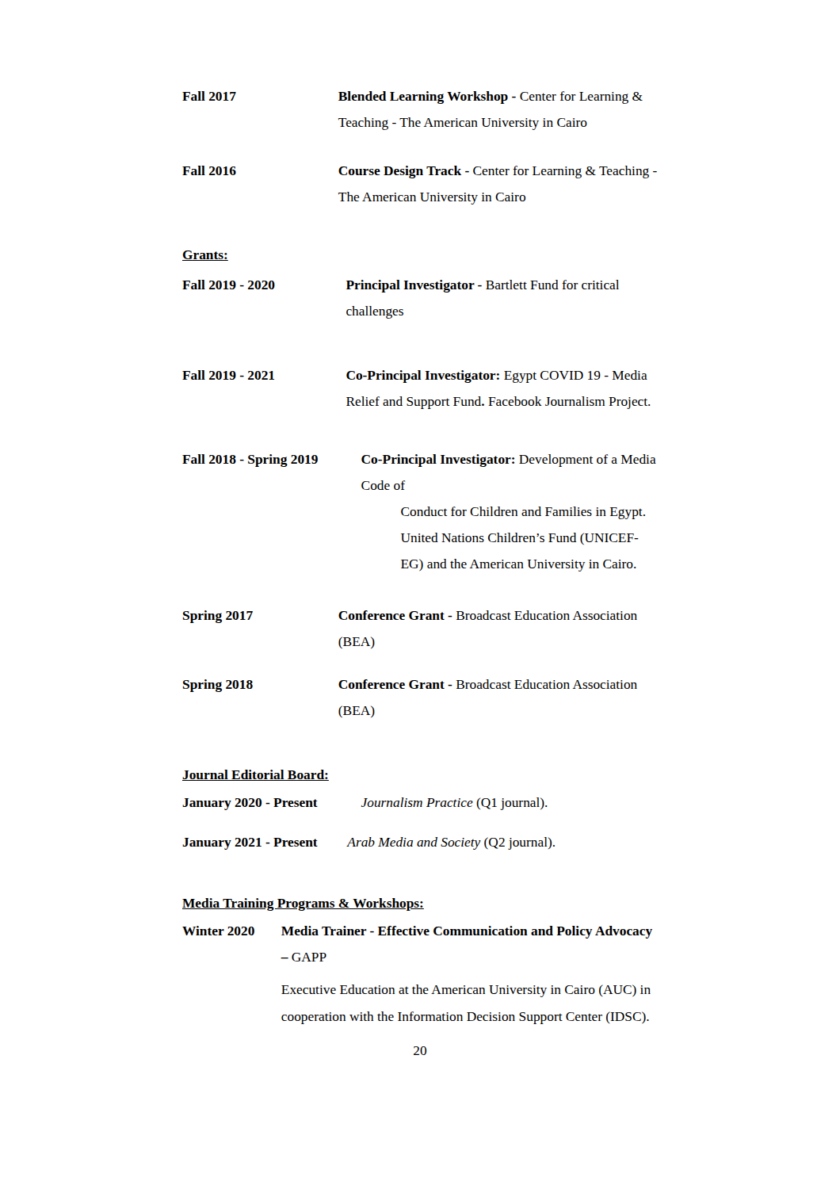Fall 2017
Blended Learning Workshop - Center for Learning & Teaching - The American University in Cairo
Fall 2016
Course Design Track - Center for Learning & Teaching - The American University in Cairo
Grants:
Fall 2019 - 2020
Principal Investigator - Bartlett Fund for critical challenges
Fall 2019 - 2021
Co-Principal Investigator: Egypt COVID 19 - Media Relief and Support Fund. Facebook Journalism Project.
Fall 2018 - Spring 2019
Co-Principal Investigator: Development of a Media Code of
Conduct for Children and Families in Egypt. United Nations Children’s Fund (UNICEF-EG) and the American University in Cairo.
Spring 2017
Conference Grant - Broadcast Education Association (BEA)
Spring 2018
Conference Grant - Broadcast Education Association (BEA)
Journal Editorial Board:
January 2020 - Present
Journalism Practice (Q1 journal).
January 2021 - Present
Arab Media and Society (Q2 journal).
Media Training Programs & Workshops:
Winter 2020
Media Trainer - Effective Communication and Policy Advocacy – GAPP
Executive Education at the American University in Cairo (AUC) in
cooperation with the Information Decision Support Center (IDSC).
20